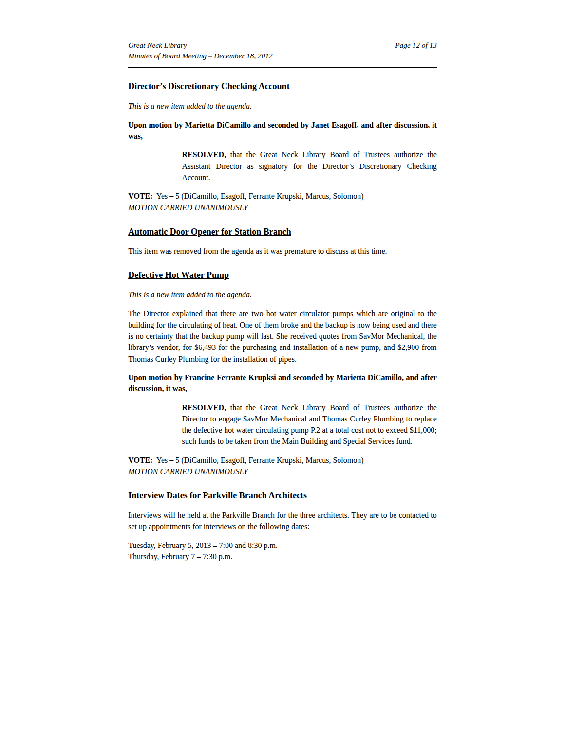Great Neck Library
Page 12 of 13
Minutes of Board Meeting – December 18, 2012
Director’s Discretionary Checking Account
This is a new item added to the agenda.
Upon motion by Marietta DiCamillo and seconded by Janet Esagoff, and after discussion, it was,
RESOLVED, that the Great Neck Library Board of Trustees authorize the Assistant Director as signatory for the Director’s Discretionary Checking Account.
VOTE: Yes – 5 (DiCamillo, Esagoff, Ferrante Krupski, Marcus, Solomon)
MOTION CARRIED UNANIMOUSLY
Automatic Door Opener for Station Branch
This item was removed from the agenda as it was premature to discuss at this time.
Defective Hot Water Pump
This is a new item added to the agenda.
The Director explained that there are two hot water circulator pumps which are original to the building for the circulating of heat. One of them broke and the backup is now being used and there is no certainty that the backup pump will last. She received quotes from SavMor Mechanical, the library’s vendor, for $6,493 for the purchasing and installation of a new pump, and $2,900 from Thomas Curley Plumbing for the installation of pipes.
Upon motion by Francine Ferrante Krupksi and seconded by Marietta DiCamillo, and after discussion, it was,
RESOLVED, that the Great Neck Library Board of Trustees authorize the Director to engage SavMor Mechanical and Thomas Curley Plumbing to replace the defective hot water circulating pump P.2 at a total cost not to exceed $11,000; such funds to be taken from the Main Building and Special Services fund.
VOTE: Yes – 5 (DiCamillo, Esagoff, Ferrante Krupski, Marcus, Solomon)
MOTION CARRIED UNANIMOUSLY
Interview Dates for Parkville Branch Architects
Interviews will he held at the Parkville Branch for the three architects. They are to be contacted to set up appointments for interviews on the following dates:
Tuesday, February 5, 2013 – 7:00 and 8:30 p.m.
Thursday, February 7 – 7:30 p.m.